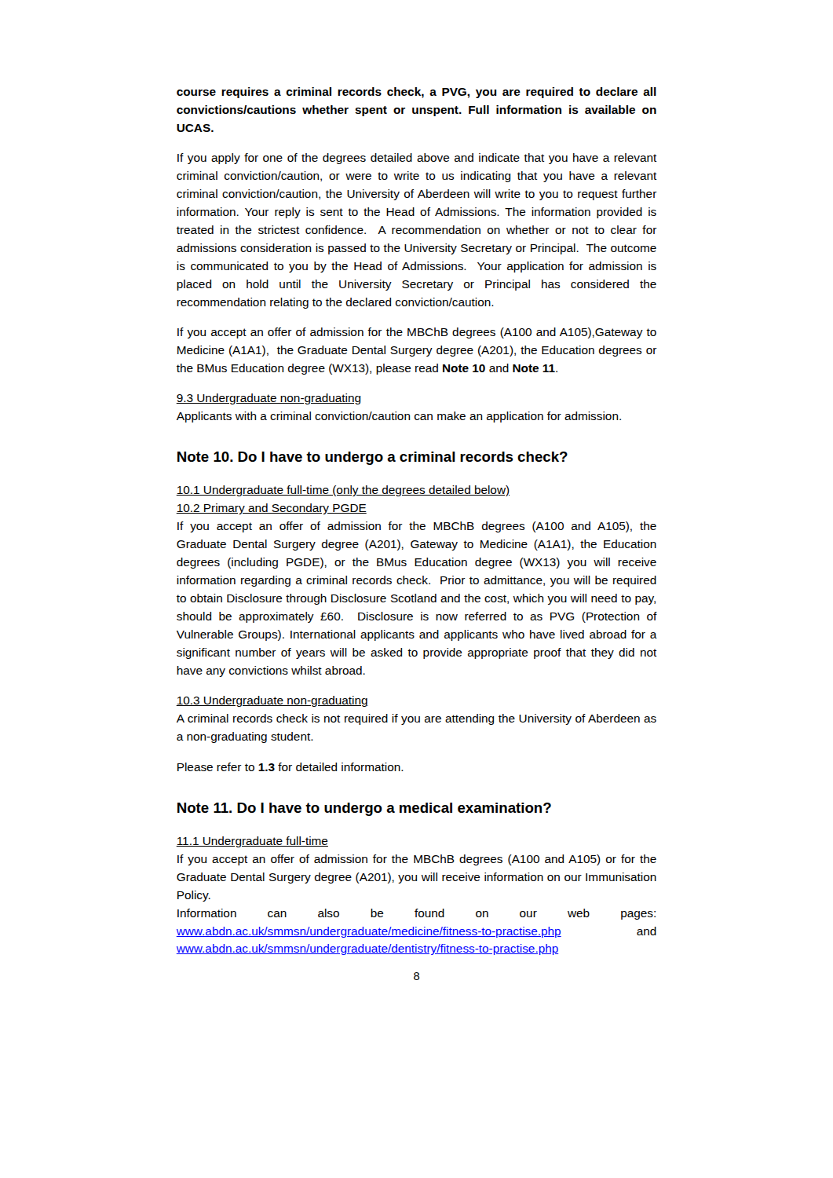course requires a criminal records check, a PVG, you are required to declare all convictions/cautions whether spent or unspent. Full information is available on UCAS.
If you apply for one of the degrees detailed above and indicate that you have a relevant criminal conviction/caution, or were to write to us indicating that you have a relevant criminal conviction/caution, the University of Aberdeen will write to you to request further information. Your reply is sent to the Head of Admissions. The information provided is treated in the strictest confidence. A recommendation on whether or not to clear for admissions consideration is passed to the University Secretary or Principal. The outcome is communicated to you by the Head of Admissions. Your application for admission is placed on hold until the University Secretary or Principal has considered the recommendation relating to the declared conviction/caution.
If you accept an offer of admission for the MBChB degrees (A100 and A105),Gateway to Medicine (A1A1), the Graduate Dental Surgery degree (A201), the Education degrees or the BMus Education degree (WX13), please read Note 10 and Note 11.
9.3 Undergraduate non-graduating
Applicants with a criminal conviction/caution can make an application for admission.
Note 10. Do I have to undergo a criminal records check?
10.1 Undergraduate full-time (only the degrees detailed below)
10.2 Primary and Secondary PGDE
If you accept an offer of admission for the MBChB degrees (A100 and A105), the Graduate Dental Surgery degree (A201), Gateway to Medicine (A1A1), the Education degrees (including PGDE), or the BMus Education degree (WX13) you will receive information regarding a criminal records check. Prior to admittance, you will be required to obtain Disclosure through Disclosure Scotland and the cost, which you will need to pay, should be approximately £60. Disclosure is now referred to as PVG (Protection of Vulnerable Groups). International applicants and applicants who have lived abroad for a significant number of years will be asked to provide appropriate proof that they did not have any convictions whilst abroad.
10.3 Undergraduate non-graduating
A criminal records check is not required if you are attending the University of Aberdeen as a non-graduating student.
Please refer to 1.3 for detailed information.
Note 11. Do I have to undergo a medical examination?
11.1 Undergraduate full-time
If you accept an offer of admission for the MBChB degrees (A100 and A105) or for the Graduate Dental Surgery degree (A201), you will receive information on our Immunisation Policy.
Information can also be found on our web pages:
www.abdn.ac.uk/smmsn/undergraduate/medicine/fitness-to-practise.php and
www.abdn.ac.uk/smmsn/undergraduate/dentistry/fitness-to-practise.php
8